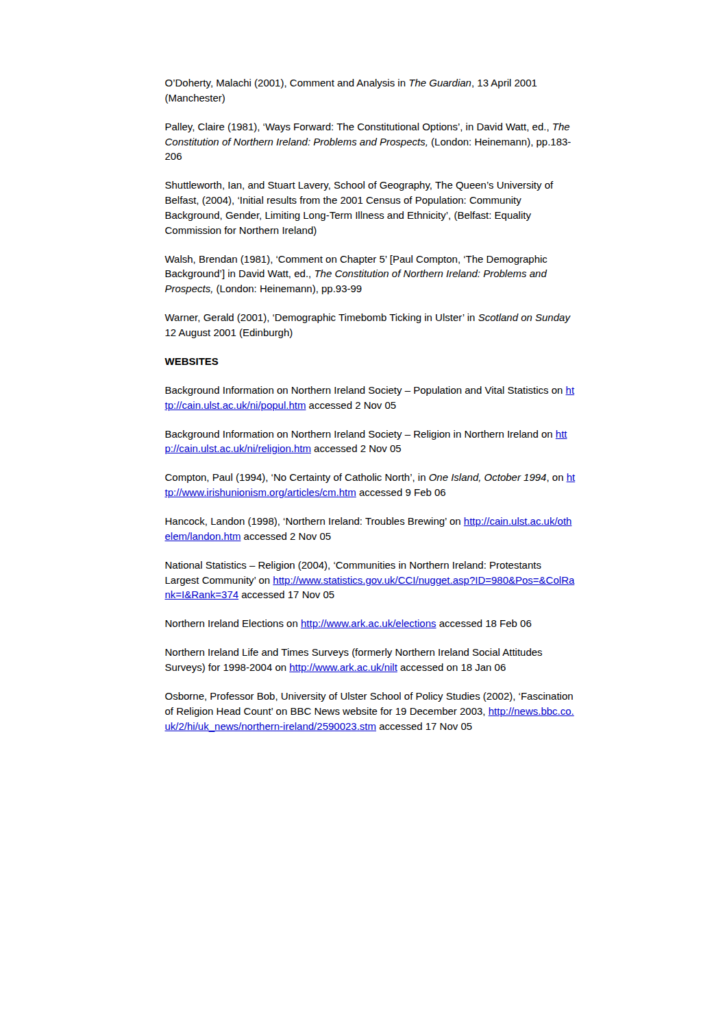O’Doherty, Malachi (2001), Comment and Analysis in The Guardian, 13 April 2001 (Manchester)
Palley, Claire (1981), ‘Ways Forward: The Constitutional Options’, in David Watt, ed., The Constitution of Northern Ireland: Problems and Prospects, (London: Heinemann), pp.183-206
Shuttleworth, Ian, and Stuart Lavery, School of Geography, The Queen’s University of Belfast, (2004), ‘Initial results from the 2001 Census of Population: Community Background, Gender, Limiting Long-Term Illness and Ethnicity’, (Belfast: Equality Commission for Northern Ireland)
Walsh, Brendan (1981), ‘Comment on Chapter 5’ [Paul Compton, ‘The Demographic Background’] in David Watt, ed., The Constitution of Northern Ireland: Problems and Prospects, (London: Heinemann), pp.93-99
Warner, Gerald (2001), ‘Demographic Timebomb Ticking in Ulster’ in Scotland on Sunday 12 August 2001 (Edinburgh)
WEBSITES
Background Information on Northern Ireland Society – Population and Vital Statistics on http://cain.ulst.ac.uk/ni/popul.htm accessed 2 Nov 05
Background Information on Northern Ireland Society – Religion in Northern Ireland on http://cain.ulst.ac.uk/ni/religion.htm accessed 2 Nov 05
Compton, Paul (1994), ‘No Certainty of Catholic North’, in One Island, October 1994, on http://www.irishunionism.org/articles/cm.htm accessed 9 Feb 06
Hancock, Landon (1998), ‘Northern Ireland: Troubles Brewing’ on http://cain.ulst.ac.uk/othelem/landon.htm accessed 2 Nov 05
National Statistics – Religion (2004), ‘Communities in Northern Ireland: Protestants Largest Community’ on http://www.statistics.gov.uk/CCI/nugget.asp?ID=980&Pos=&ColRank=I&Rank=374 accessed 17 Nov 05
Northern Ireland Elections on http://www.ark.ac.uk/elections accessed 18 Feb 06
Northern Ireland Life and Times Surveys (formerly Northern Ireland Social Attitudes Surveys) for 1998-2004 on http://www.ark.ac.uk/nilt accessed on 18 Jan 06
Osborne, Professor Bob, University of Ulster School of Policy Studies (2002), ‘Fascination of Religion Head Count’ on BBC News website for 19 December 2003, http://news.bbc.co.uk/2/hi/uk_news/northern-ireland/2590023.stm accessed 17 Nov 05